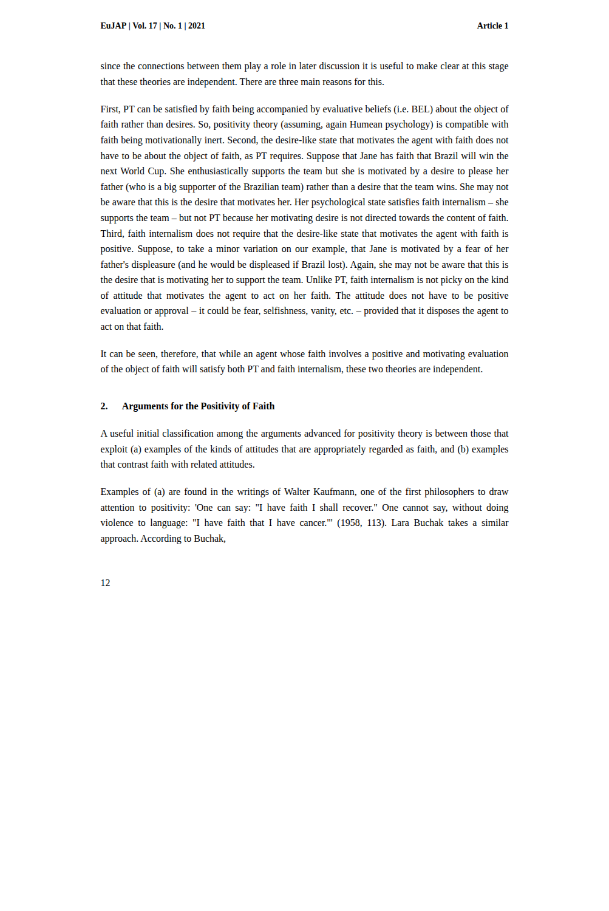EuJAP | Vol. 17 | No. 1 | 2021 Article 1
since the connections between them play a role in later discussion it is useful to make clear at this stage that these theories are independent. There are three main reasons for this.
First, PT can be satisfied by faith being accompanied by evaluative beliefs (i.e. BEL) about the object of faith rather than desires. So, positivity theory (assuming, again Humean psychology) is compatible with faith being motivationally inert. Second, the desire-like state that motivates the agent with faith does not have to be about the object of faith, as PT requires. Suppose that Jane has faith that Brazil will win the next World Cup. She enthusiastically supports the team but she is motivated by a desire to please her father (who is a big supporter of the Brazilian team) rather than a desire that the team wins. She may not be aware that this is the desire that motivates her. Her psychological state satisfies faith internalism – she supports the team – but not PT because her motivating desire is not directed towards the content of faith. Third, faith internalism does not require that the desire-like state that motivates the agent with faith is positive. Suppose, to take a minor variation on our example, that Jane is motivated by a fear of her father's displeasure (and he would be displeased if Brazil lost). Again, she may not be aware that this is the desire that is motivating her to support the team. Unlike PT, faith internalism is not picky on the kind of attitude that motivates the agent to act on her faith. The attitude does not have to be positive evaluation or approval – it could be fear, selfishness, vanity, etc. – provided that it disposes the agent to act on that faith.
It can be seen, therefore, that while an agent whose faith involves a positive and motivating evaluation of the object of faith will satisfy both PT and faith internalism, these two theories are independent.
2. Arguments for the Positivity of Faith
A useful initial classification among the arguments advanced for positivity theory is between those that exploit (a) examples of the kinds of attitudes that are appropriately regarded as faith, and (b) examples that contrast faith with related attitudes.
Examples of (a) are found in the writings of Walter Kaufmann, one of the first philosophers to draw attention to positivity: 'One can say: "I have faith I shall recover." One cannot say, without doing violence to language: "I have faith that I have cancer."' (1958, 113). Lara Buchak takes a similar approach. According to Buchak,
12